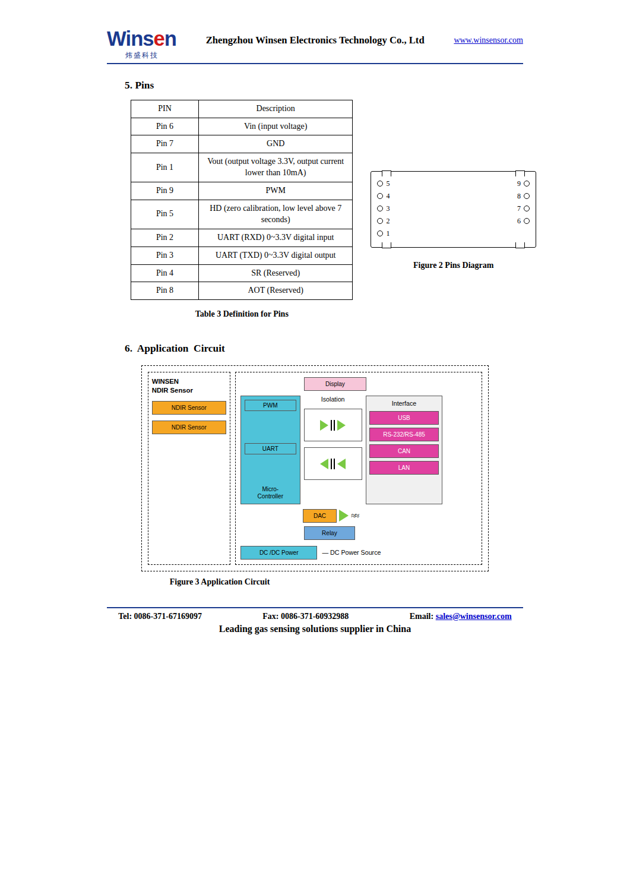Winsen
炜盛科技
Zhengzhou Winsen Electronics Technology Co., Ltd
www.winsensor.com
5. Pins
| PIN | Description |
| Pin 6 | Vin (input voltage) |
| Pin 7 | GND |
| Pin 1 | Vout (output voltage 3.3V, output current lower than 10mA) |
| Pin 9 | PWM |
| Pin 5 | HD (zero calibration, low level above 7 seconds) |
| Pin 2 | UART (RXD) 0~3.3V digital input |
| Pin 3 | UART (TXD) 0~3.3V digital output |
| Pin 4 | SR (Reserved) |
| Pin 8 | AOT (Reserved) |
Table 3 Definition for Pins
5
4
3
2
1
9
8
7
6
Figure 2 Pins Diagram
6. Application Circuit
WINSEN
NDIR Sensor
NDIR Sensor
NDIR Sensor
Display
PWM
UART
Micro-
Controller
Isolation
Interface
USB
RS-232/RS-485
CAN
LAN
DAC
≈≈
Relay
DC /DC Power
— DC Power Source
Figure 3 Application Circuit
Tel: 0086-371-67169097 Fax: 0086-371-60932988 Email: sales@winsensor.com
Leading gas sensing solutions supplier in China